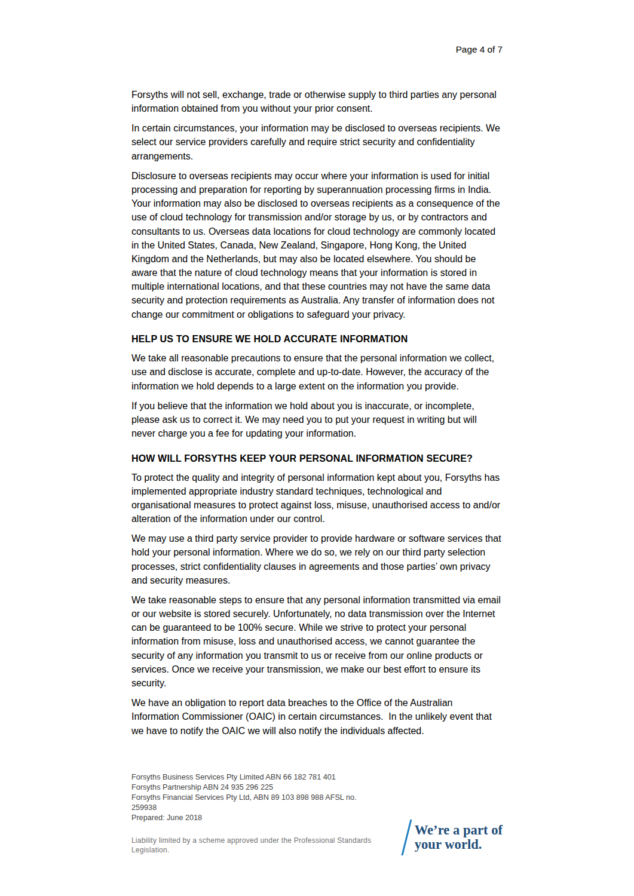Page 4 of 7
Forsyths will not sell, exchange, trade or otherwise supply to third parties any personal information obtained from you without your prior consent.
In certain circumstances, your information may be disclosed to overseas recipients. We select our service providers carefully and require strict security and confidentiality arrangements.
Disclosure to overseas recipients may occur where your information is used for initial processing and preparation for reporting by superannuation processing firms in India. Your information may also be disclosed to overseas recipients as a consequence of the use of cloud technology for transmission and/or storage by us, or by contractors and consultants to us. Overseas data locations for cloud technology are commonly located in the United States, Canada, New Zealand, Singapore, Hong Kong, the United Kingdom and the Netherlands, but may also be located elsewhere. You should be aware that the nature of cloud technology means that your information is stored in multiple international locations, and that these countries may not have the same data security and protection requirements as Australia. Any transfer of information does not change our commitment or obligations to safeguard your privacy.
Help us to ensure we hold accurate information
We take all reasonable precautions to ensure that the personal information we collect, use and disclose is accurate, complete and up-to-date. However, the accuracy of the information we hold depends to a large extent on the information you provide.
If you believe that the information we hold about you is inaccurate, or incomplete, please ask us to correct it. We may need you to put your request in writing but will never charge you a fee for updating your information.
How will Forsyths keep your personal information secure?
To protect the quality and integrity of personal information kept about you, Forsyths has implemented appropriate industry standard techniques, technological and organisational measures to protect against loss, misuse, unauthorised access to and/or alteration of the information under our control.
We may use a third party service provider to provide hardware or software services that hold your personal information. Where we do so, we rely on our third party selection processes, strict confidentiality clauses in agreements and those parties’ own privacy and security measures.
We take reasonable steps to ensure that any personal information transmitted via email or our website is stored securely. Unfortunately, no data transmission over the Internet can be guaranteed to be 100% secure. While we strive to protect your personal information from misuse, loss and unauthorised access, we cannot guarantee the security of any information you transmit to us or receive from our online products or services. Once we receive your transmission, we make our best effort to ensure its security.
We have an obligation to report data breaches to the Office of the Australian Information Commissioner (OAIC) in certain circumstances. In the unlikely event that we have to notify the OAIC we will also notify the individuals affected.
Forsyths Business Services Pty Limited ABN 66 182 781 401
Forsyths Partnership ABN 24 935 296 225
Forsyths Financial Services Pty Ltd, ABN 89 103 898 988 AFSL no. 259938
Prepared: June 2018
Liability limited by a scheme approved under the Professional Standards Legislation.
We’re a part of
your world.